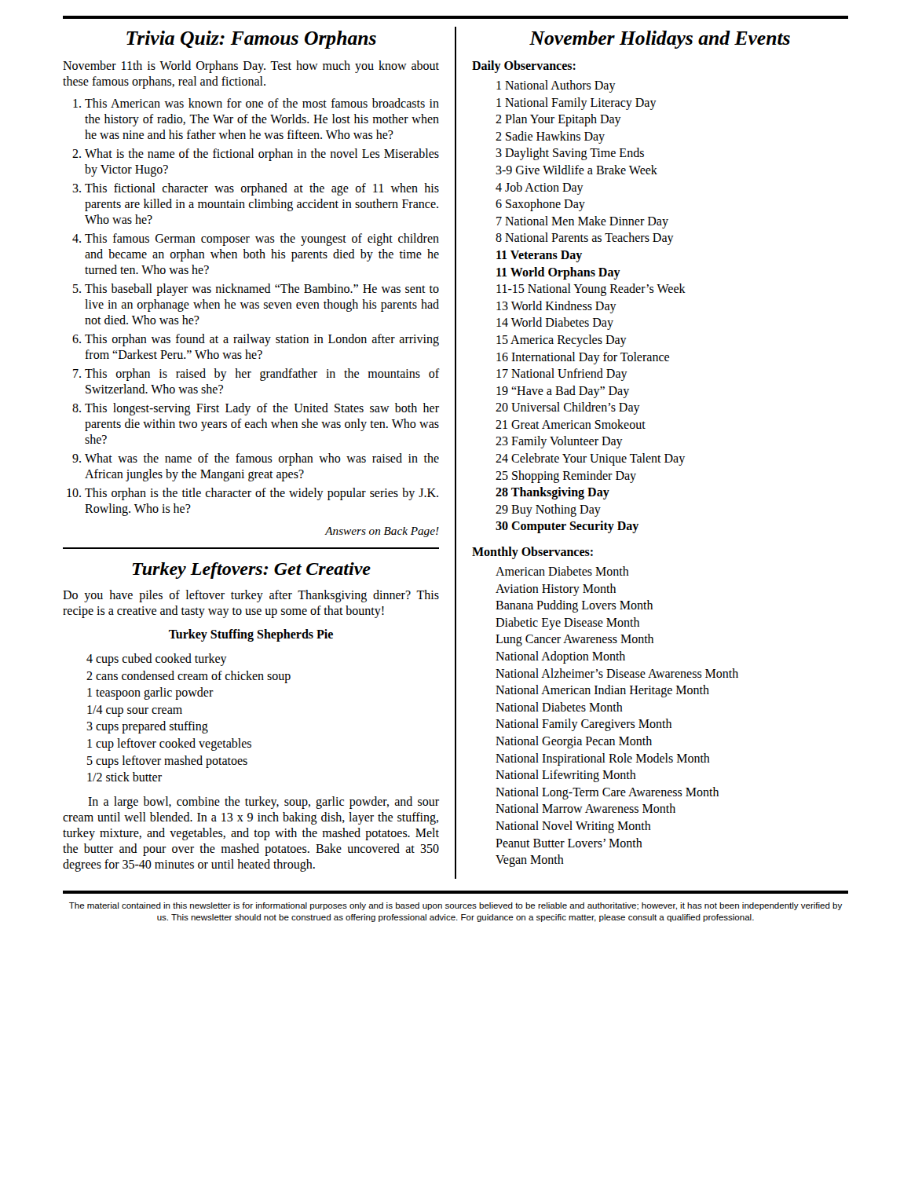Trivia Quiz: Famous Orphans
November 11th is World Orphans Day. Test how much you know about these famous orphans, real and fictional.
This American was known for one of the most famous broadcasts in the history of radio, The War of the Worlds. He lost his mother when he was nine and his father when he was fifteen. Who was he?
What is the name of the fictional orphan in the novel Les Miserables by Victor Hugo?
This fictional character was orphaned at the age of 11 when his parents are killed in a mountain climbing accident in southern France. Who was he?
This famous German composer was the youngest of eight children and became an orphan when both his parents died by the time he turned ten. Who was he?
This baseball player was nicknamed “The Bambino.” He was sent to live in an orphanage when he was seven even though his parents had not died. Who was he?
This orphan was found at a railway station in London after arriving from “Darkest Peru.” Who was he?
This orphan is raised by her grandfather in the mountains of Switzerland. Who was she?
This longest-serving First Lady of the United States saw both her parents die within two years of each when she was only ten. Who was she?
What was the name of the famous orphan who was raised in the African jungles by the Mangani great apes?
This orphan is the title character of the widely popular series by J.K. Rowling. Who is he?
Answers on Back Page!
Turkey Leftovers: Get Creative
Do you have piles of leftover turkey after Thanksgiving dinner? This recipe is a creative and tasty way to use up some of that bounty!
Turkey Stuffing Shepherds Pie
4 cups cubed cooked turkey
2 cans condensed cream of chicken soup
1 teaspoon garlic powder
1/4 cup sour cream
3 cups prepared stuffing
1 cup leftover cooked vegetables
5 cups leftover mashed potatoes
1/2 stick butter
In a large bowl, combine the turkey, soup, garlic powder, and sour cream until well blended. In a 13 x 9 inch baking dish, layer the stuffing, turkey mixture, and vegetables, and top with the mashed potatoes. Melt the butter and pour over the mashed potatoes. Bake uncovered at 350 degrees for 35-40 minutes or until heated through.
November Holidays and Events
Daily Observances:
1 National Authors Day
1 National Family Literacy Day
2 Plan Your Epitaph Day
2 Sadie Hawkins Day
3 Daylight Saving Time Ends
3-9 Give Wildlife a Brake Week
4 Job Action Day
6 Saxophone Day
7 National Men Make Dinner Day
8 National Parents as Teachers Day
11 Veterans Day
11 World Orphans Day
11-15 National Young Reader’s Week
13 World Kindness Day
14 World Diabetes Day
15 America Recycles Day
16 International Day for Tolerance
17 National Unfriend Day
19 “Have a Bad Day” Day
20 Universal Children’s Day
21 Great American Smokeout
23 Family Volunteer Day
24 Celebrate Your Unique Talent Day
25 Shopping Reminder Day
28 Thanksgiving Day
29 Buy Nothing Day
30 Computer Security Day
Monthly Observances:
American Diabetes Month
Aviation History Month
Banana Pudding Lovers Month
Diabetic Eye Disease Month
Lung Cancer Awareness Month
National Adoption Month
National Alzheimer’s Disease Awareness Month
National American Indian Heritage Month
National Diabetes Month
National Family Caregivers Month
National Georgia Pecan Month
National Inspirational Role Models Month
National Lifewriting Month
National Long-Term Care Awareness Month
National Marrow Awareness Month
National Novel Writing Month
Peanut Butter Lovers’ Month
Vegan Month
The material contained in this newsletter is for informational purposes only and is based upon sources believed to be reliable and authoritative; however, it has not been independently verified by us. This newsletter should not be construed as offering professional advice. For guidance on a specific matter, please consult a qualified professional.